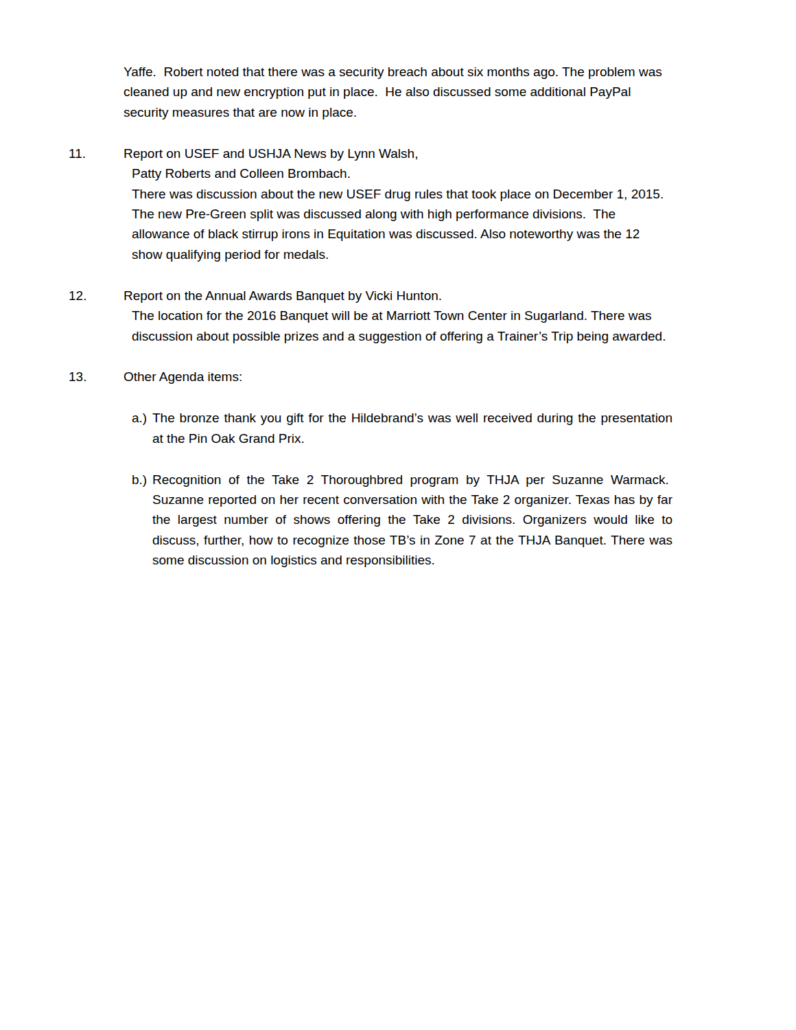Yaffe. Robert noted that there was a security breach about six months ago. The problem was cleaned up and new encryption put in place. He also discussed some additional PayPal security measures that are now in place.
11.
Report on USEF and USHJA News by Lynn Walsh,
Patty Roberts and Colleen Brombach.
There was discussion about the new USEF drug rules that took place on December 1, 2015. The new Pre-Green split was discussed along with high performance divisions. The allowance of black stirrup irons in Equitation was discussed. Also noteworthy was the 12 show qualifying period for medals.
12.
Report on the Annual Awards Banquet by Vicki Hunton.
The location for the 2016 Banquet will be at Marriott Town Center in Sugarland. There was discussion about possible prizes and a suggestion of offering a Trainer’s Trip being awarded.
13.
Other Agenda items:
a.)
The bronze thank you gift for the Hildebrand’s was well received during the presentation at the Pin Oak Grand Prix.
b.)
Recognition of the Take 2 Thoroughbred program by THJA per Suzanne Warmack. Suzanne reported on her recent conversation with the Take 2 organizer. Texas has by far the largest number of shows offering the Take 2 divisions. Organizers would like to discuss, further, how to recognize those TB’s in Zone 7 at the THJA Banquet. There was some discussion on logistics and responsibilities.